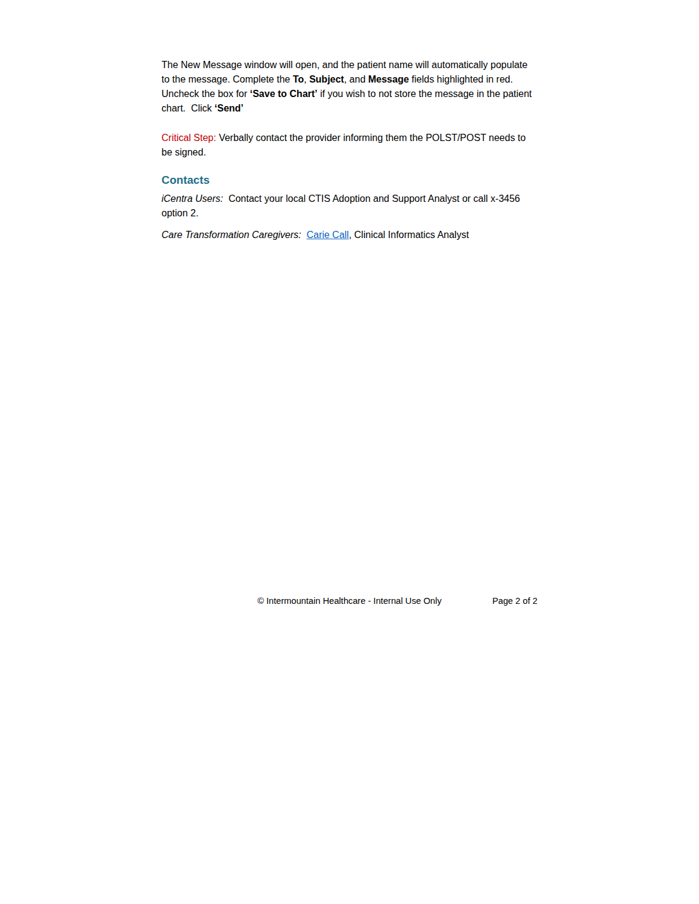The New Message window will open, and the patient name will automatically populate to the message. Complete the To, Subject, and Message fields highlighted in red. Uncheck the box for ‘Save to Chart’ if you wish to not store the message in the patient chart. Click ‘Send’
Critical Step: Verbally contact the provider informing them the POLST/POST needs to be signed.
Contacts
iCentra Users: Contact your local CTIS Adoption and Support Analyst or call x-3456 option 2.
Care Transformation Caregivers: Carie Call, Clinical Informatics Analyst
© Intermountain Healthcare - Internal Use Only Page 2 of 2